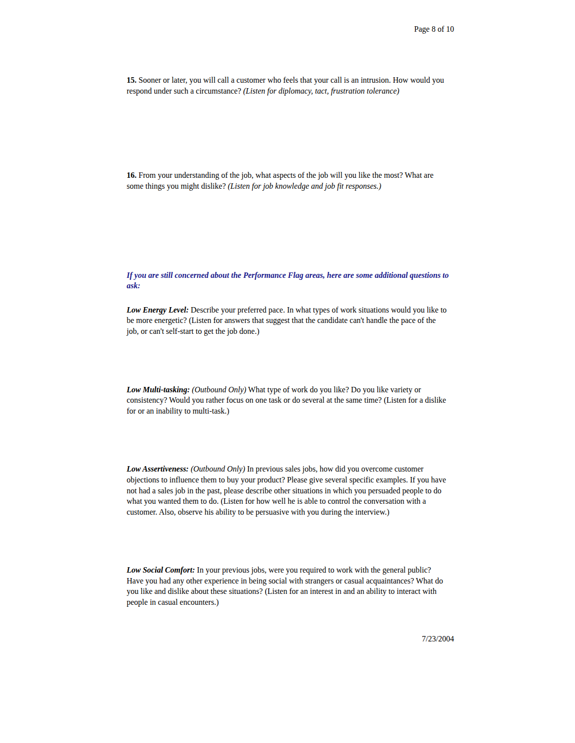Page 8 of 10
15. Sooner or later, you will call a customer who feels that your call is an intrusion. How would you respond under such a circumstance? (Listen for diplomacy, tact, frustration tolerance)
16. From your understanding of the job, what aspects of the job will you like the most? What are some things you might dislike? (Listen for job knowledge and job fit responses.)
If you are still concerned about the Performance Flag areas, here are some additional questions to ask:
Low Energy Level: Describe your preferred pace. In what types of work situations would you like to be more energetic? (Listen for answers that suggest that the candidate can't handle the pace of the job, or can't self-start to get the job done.)
Low Multi-tasking: (Outbound Only) What type of work do you like? Do you like variety or consistency? Would you rather focus on one task or do several at the same time? (Listen for a dislike for or an inability to multi-task.)
Low Assertiveness: (Outbound Only) In previous sales jobs, how did you overcome customer objections to influence them to buy your product? Please give several specific examples. If you have not had a sales job in the past, please describe other situations in which you persuaded people to do what you wanted them to do. (Listen for how well he is able to control the conversation with a customer. Also, observe his ability to be persuasive with you during the interview.)
Low Social Comfort: In your previous jobs, were you required to work with the general public? Have you had any other experience in being social with strangers or casual acquaintances? What do you like and dislike about these situations? (Listen for an interest in and an ability to interact with people in casual encounters.)
7/23/2004